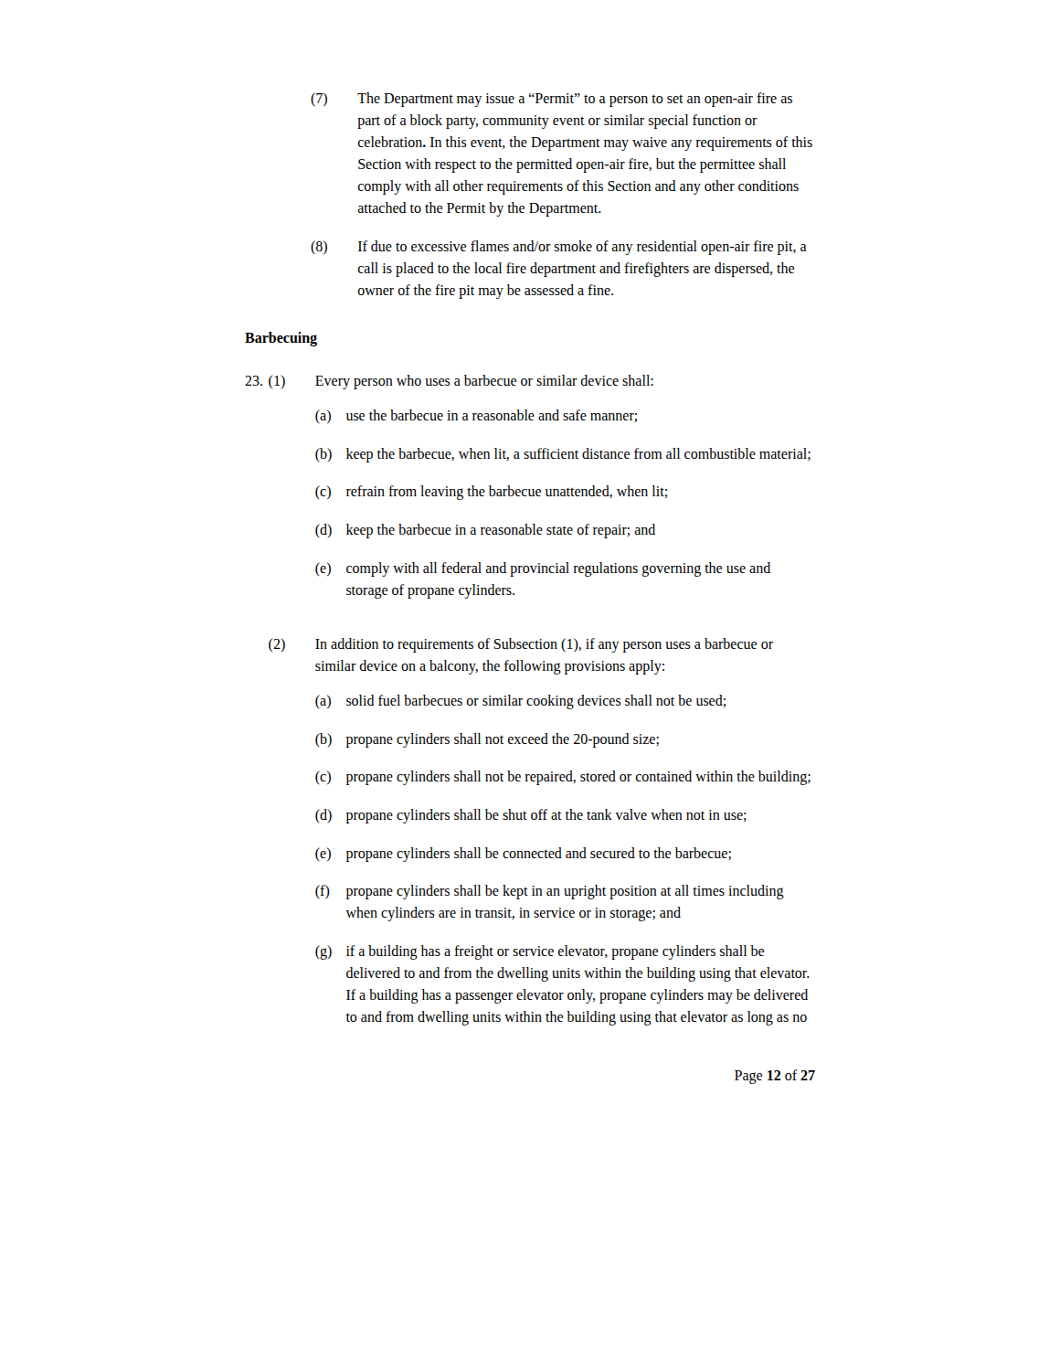(7)
The Department may issue a “Permit” to a person to set an open-air fire as part of a block party, community event or similar special function or celebration. In this event, the Department may waive any requirements of this Section with respect to the permitted open-air fire, but the permittee shall comply with all other requirements of this Section and any other conditions attached to the Permit by the Department.
(8)
If due to excessive flames and/or smoke of any residential open-air fire pit, a call is placed to the local fire department and firefighters are dispersed, the owner of the fire pit may be assessed a fine.
Barbecuing
23.
(1)
Every person who uses a barbecue or similar device shall:
(a) use the barbecue in a reasonable and safe manner;
(b) keep the barbecue, when lit, a sufficient distance from all combustible material;
(c) refrain from leaving the barbecue unattended, when lit;
(d) keep the barbecue in a reasonable state of repair; and
(e) comply with all federal and provincial regulations governing the use and storage of propane cylinders.
(2)
In addition to requirements of Subsection (1), if any person uses a barbecue or similar device on a balcony, the following provisions apply:
(a) solid fuel barbecues or similar cooking devices shall not be used;
(b) propane cylinders shall not exceed the 20-pound size;
(c) propane cylinders shall not be repaired, stored or contained within the building;
(d) propane cylinders shall be shut off at the tank valve when not in use;
(e) propane cylinders shall be connected and secured to the barbecue;
(f) propane cylinders shall be kept in an upright position at all times including when cylinders are in transit, in service or in storage; and
(g) if a building has a freight or service elevator, propane cylinders shall be delivered to and from the dwelling units within the building using that elevator. If a building has a passenger elevator only, propane cylinders may be delivered to and from dwelling units within the building using that elevator as long as no
Page 12 of 27